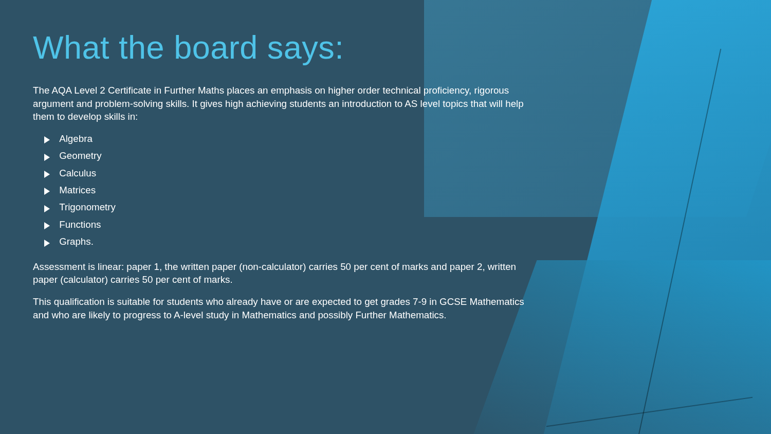What the board says:
The AQA Level 2 Certificate in Further Maths places an emphasis on higher order technical proficiency, rigorous argument and problem-solving skills. It gives high achieving students an introduction to AS level topics that will help them to develop skills in:
Algebra
Geometry
Calculus
Matrices
Trigonometry
Functions
Graphs.
Assessment is linear: paper 1, the written paper (non-calculator) carries 50 per cent of marks and paper 2, written paper (calculator) carries 50 per cent of marks.
This qualification is suitable for students who already have or are expected to get grades 7-9 in GCSE Mathematics and who are likely to progress to A-level study in Mathematics and possibly Further Mathematics.